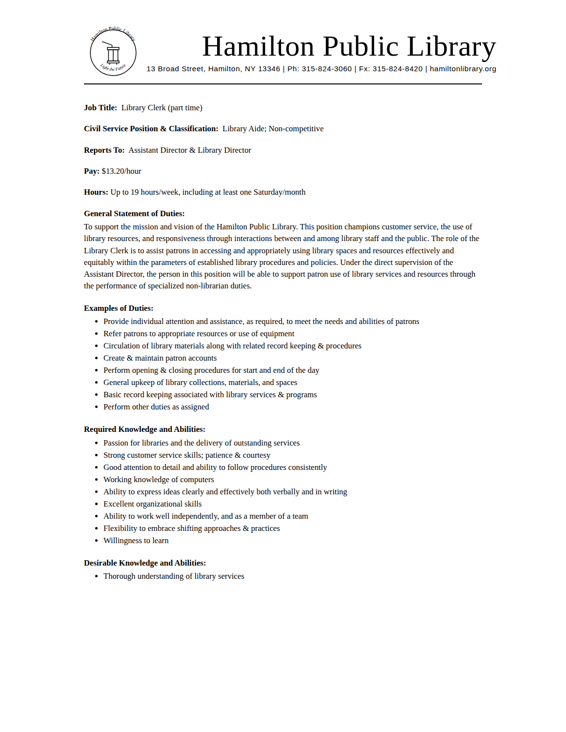Hamilton Public Library Light the Future
Hamilton Public Library
13 Broad Street, Hamilton, NY 13346 | Ph: 315-824-3060 | Fx: 315-824-8420 | hamiltonlibrary.org
Job Title: Library Clerk (part time)
Civil Service Position & Classification: Library Aide; Non-competitive
Reports To: Assistant Director & Library Director
Pay: $13.20/hour
Hours: Up to 19 hours/week, including at least one Saturday/month
General Statement of Duties:
To support the mission and vision of the Hamilton Public Library. This position champions customer service, the use of library resources, and responsiveness through interactions between and among library staff and the public. The role of the Library Clerk is to assist patrons in accessing and appropriately using library spaces and resources effectively and equitably within the parameters of established library procedures and policies. Under the direct supervision of the Assistant Director, the person in this position will be able to support patron use of library services and resources through the performance of specialized non-librarian duties.
Examples of Duties:
Provide individual attention and assistance, as required, to meet the needs and abilities of patrons
Refer patrons to appropriate resources or use of equipment
Circulation of library materials along with related record keeping & procedures
Create & maintain patron accounts
Perform opening & closing procedures for start and end of the day
General upkeep of library collections, materials, and spaces
Basic record keeping associated with library services & programs
Perform other duties as assigned
Required Knowledge and Abilities:
Passion for libraries and the delivery of outstanding services
Strong customer service skills; patience & courtesy
Good attention to detail and ability to follow procedures consistently
Working knowledge of computers
Ability to express ideas clearly and effectively both verbally and in writing
Excellent organizational skills
Ability to work well independently, and as a member of a team
Flexibility to embrace shifting approaches & practices
Willingness to learn
Desirable Knowledge and Abilities:
Thorough understanding of library services